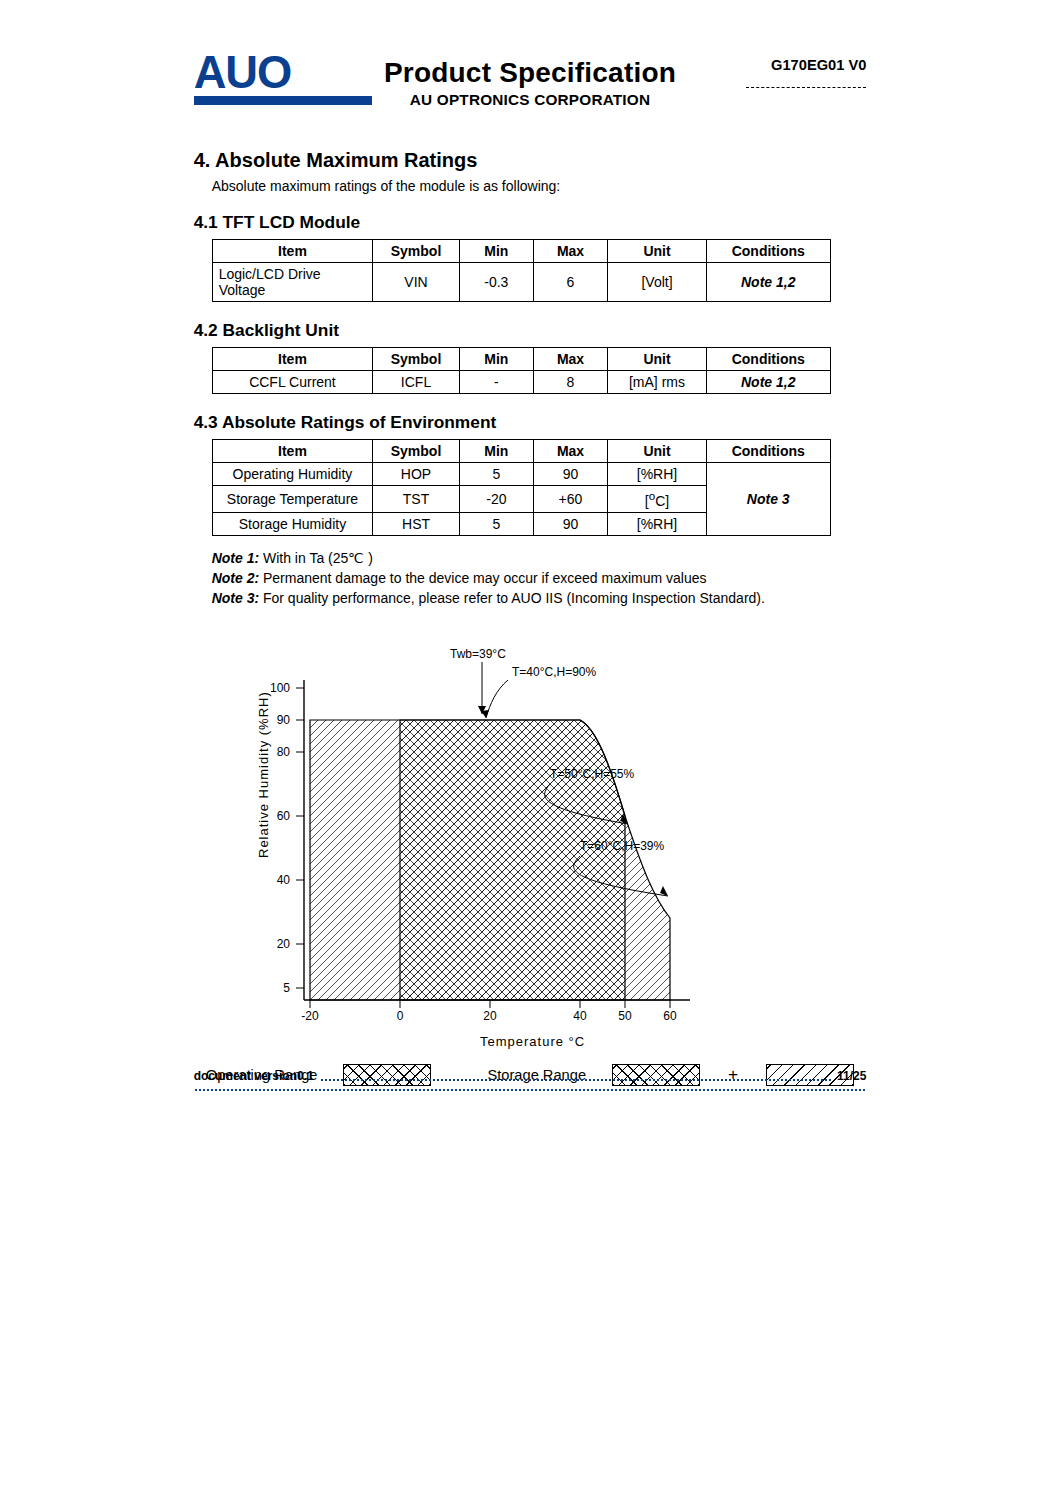AUO
Product Specification
AU OPTRONICS CORPORATION
G170EG01 V0
4. Absolute Maximum Ratings
Absolute maximum ratings of the module is as following:
4.1 TFT LCD Module
| Item | Symbol | Min | Max | Unit | Conditions |
| --- | --- | --- | --- | --- | --- |
| Logic/LCD Drive Voltage | VIN | -0.3 | 6 | [Volt] | Note 1,2 |
4.2 Backlight Unit
| Item | Symbol | Min | Max | Unit | Conditions |
| --- | --- | --- | --- | --- | --- |
| CCFL Current | ICFL | - | 8 | [mA] rms | Note 1,2 |
4.3 Absolute Ratings of Environment
| Item | Symbol | Min | Max | Unit | Conditions |
| --- | --- | --- | --- | --- | --- |
| Operating Humidity | HOP | 5 | 90 | [%RH] | Note 3 |
| Storage Temperature | TST | -20 | +60 | [ o C] |
| Storage Humidity | HST | 5 | 90 | [%RH] |
Note 1: With in Ta (25℃ )
Note 2: Permanent damage to the device may occur if exceed maximum values
Note 3: For quality performance, please refer to AUO IIS (Incoming Inspection Standard).
Relative Humidity (%RH) Temperature °C 100 90 80 60 40 20 5 -20 0 20 40 50 60 Twb=39°C T=40°C,H=90% T=50°C,H=55% T=60°C,H=39%
Operating Range Storage Range +
document version0.1 11/25